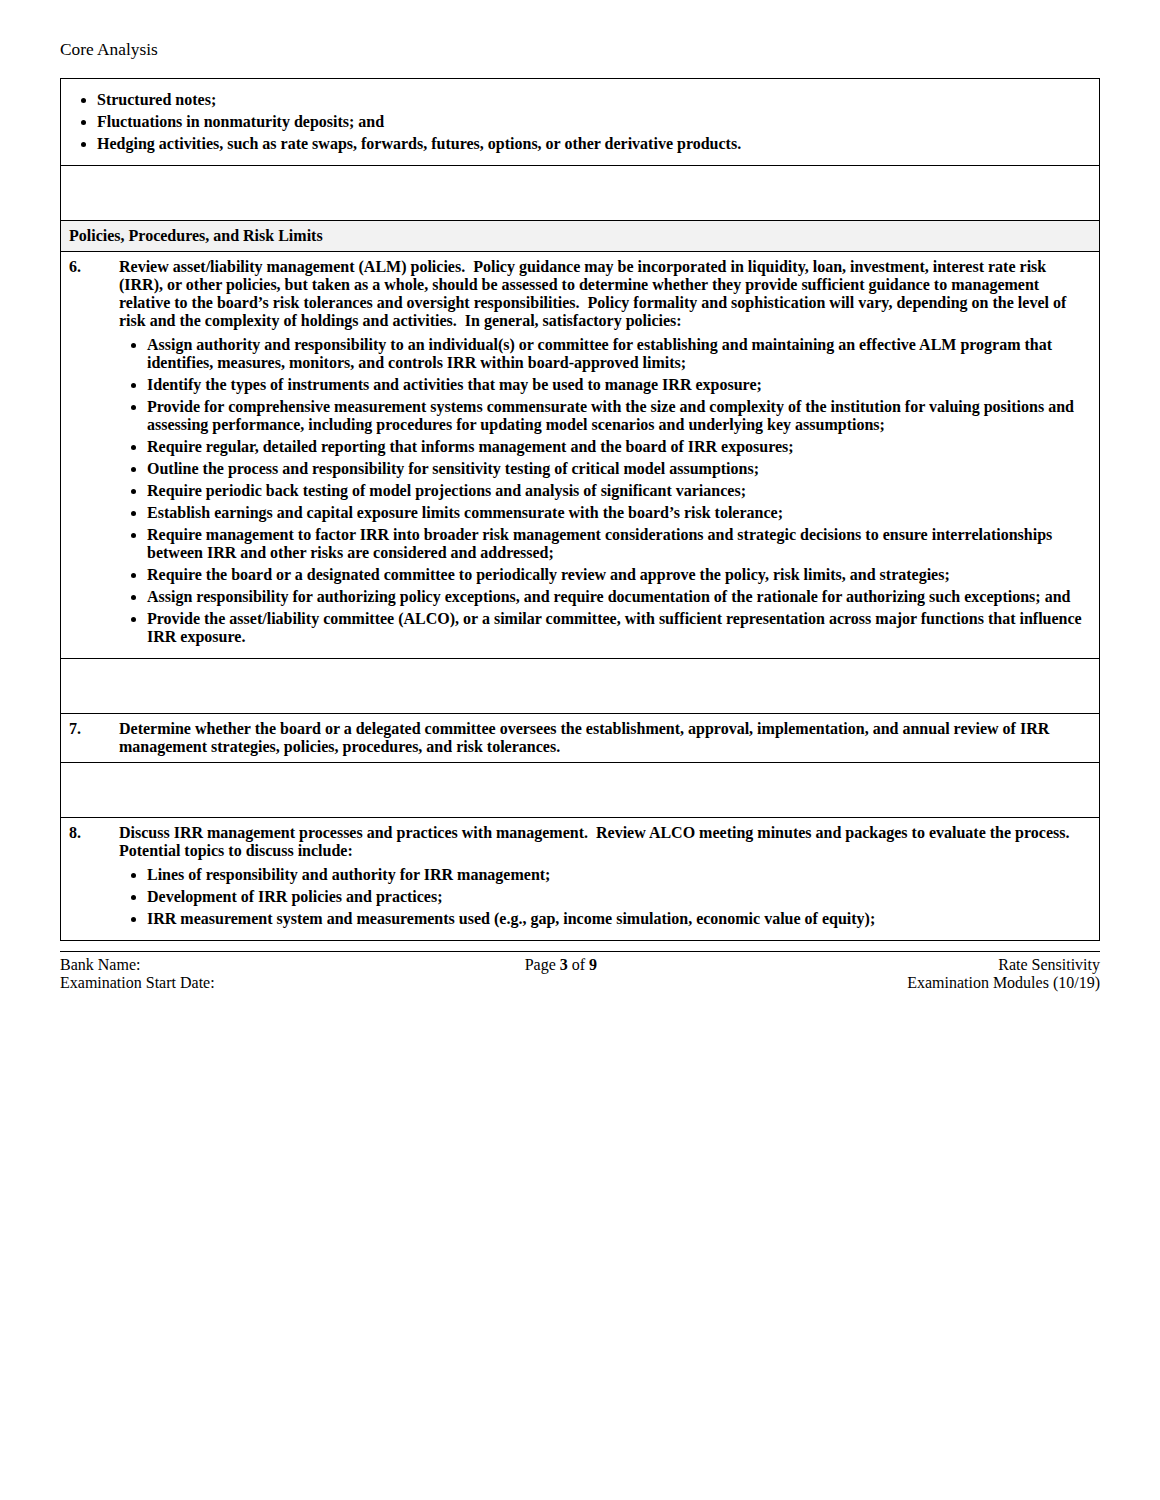Core Analysis
| Structured notes; Fluctuations in nonmaturity deposits; and Hedging activities, such as rate swaps, forwards, futures, options, or other derivative products. |
| Policies, Procedures, and Risk Limits |
| 6. | Review asset/liability management (ALM) policies. Policy guidance may be incorporated in liquidity, loan, investment, interest rate risk (IRR), or other policies, but taken as a whole, should be assessed to determine whether they provide sufficient guidance to management relative to the board’s risk tolerances and oversight responsibilities. Policy formality and sophistication will vary, depending on the level of risk and the complexity of holdings and activities. In general, satisfactory policies: Assign authority and responsibility to an individual(s) or committee for establishing and maintaining an effective ALM program that identifies, measures, monitors, and controls IRR within board-approved limits; Identify the types of instruments and activities that may be used to manage IRR exposure; Provide for comprehensive measurement systems commensurate with the size and complexity of the institution for valuing positions and assessing performance, including procedures for updating model scenarios and underlying key assumptions; Require regular, detailed reporting that informs management and the board of IRR exposures; Outline the process and responsibility for sensitivity testing of critical model assumptions; Require periodic back testing of model projections and analysis of significant variances; Establish earnings and capital exposure limits commensurate with the board’s risk tolerance; Require management to factor IRR into broader risk management considerations and strategic decisions to ensure interrelationships between IRR and other risks are considered and addressed; Require the board or a designated committee to periodically review and approve the policy, risk limits, and strategies; Assign responsibility for authorizing policy exceptions, and require documentation of the rationale for authorizing such exceptions; and Provide the asset/liability committee (ALCO), or a similar committee, with sufficient representation across major functions that influence IRR exposure. |
| 7. | Determine whether the board or a delegated committee oversees the establishment, approval, implementation, and annual review of IRR management strategies, policies, procedures, and risk tolerances. |
| 8. | Discuss IRR management processes and practices with management. Review ALCO meeting minutes and packages to evaluate the process. Potential topics to discuss include: Lines of responsibility and authority for IRR management; Development of IRR policies and practices; IRR measurement system and measurements used (e.g., gap, income simulation, economic value of equity); |
Bank Name: Examination Start Date:
Page 3 of 9
Rate Sensitivity Examination Modules (10/19)